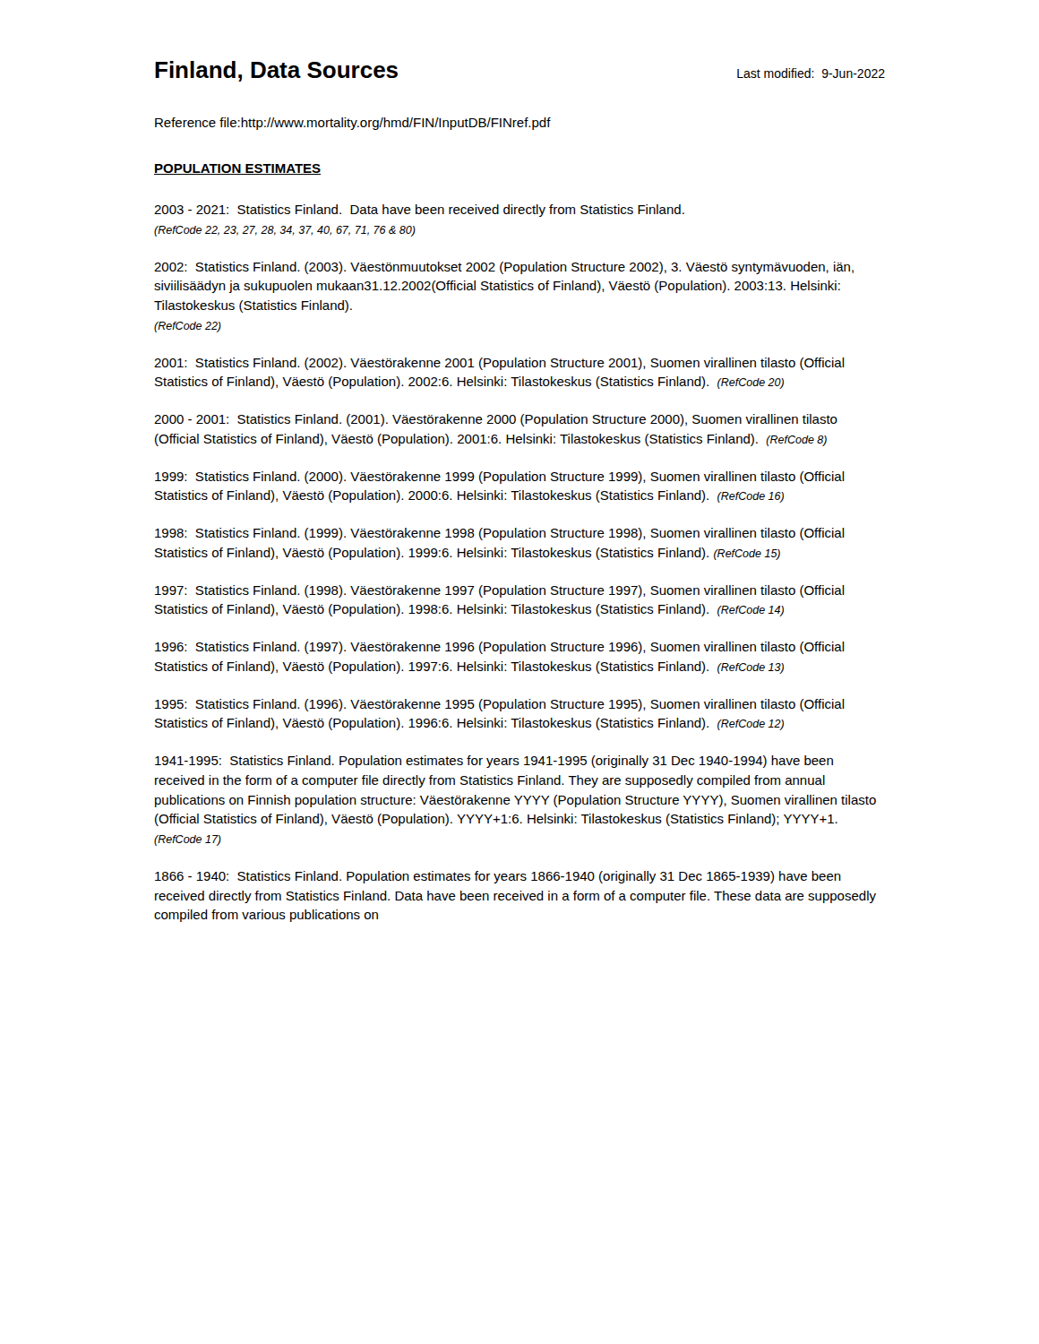Finland, Data Sources
Last modified: 9-Jun-2022
Reference file:http://www.mortality.org/hmd/FIN/InputDB/FINref.pdf
POPULATION ESTIMATES
2003 - 2021: Statistics Finland. Data have been received directly from Statistics Finland.
(RefCode 22, 23, 27, 28, 34, 37, 40, 67, 71, 76 & 80)
2002: Statistics Finland. (2003). Väestönmuutokset 2002 (Population Structure 2002), 3. Väestö syntymävuoden, iän, siviilisäädyn ja sukupuolen mukaan31.12.2002(Official Statistics of Finland), Väestö (Population). 2003:13. Helsinki: Tilastokeskus (Statistics Finland).
(RefCode 22)
2001: Statistics Finland. (2002). Väestörakenne 2001 (Population Structure 2001), Suomen virallinen tilasto (Official Statistics of Finland), Väestö (Population). 2002:6. Helsinki: Tilastokeskus (Statistics Finland). (RefCode 20)
2000 - 2001: Statistics Finland. (2001). Väestörakenne 2000 (Population Structure 2000), Suomen virallinen tilasto (Official Statistics of Finland), Väestö (Population). 2001:6. Helsinki: Tilastokeskus (Statistics Finland). (RefCode 8)
1999: Statistics Finland. (2000). Väestörakenne 1999 (Population Structure 1999), Suomen virallinen tilasto (Official Statistics of Finland), Väestö (Population). 2000:6. Helsinki: Tilastokeskus (Statistics Finland). (RefCode 16)
1998: Statistics Finland. (1999). Väestörakenne 1998 (Population Structure 1998), Suomen virallinen tilasto (Official Statistics of Finland), Väestö (Population). 1999:6. Helsinki: Tilastokeskus (Statistics Finland). (RefCode 15)
1997: Statistics Finland. (1998). Väestörakenne 1997 (Population Structure 1997), Suomen virallinen tilasto (Official Statistics of Finland), Väestö (Population). 1998:6. Helsinki: Tilastokeskus (Statistics Finland). (RefCode 14)
1996: Statistics Finland. (1997). Väestörakenne 1996 (Population Structure 1996), Suomen virallinen tilasto (Official Statistics of Finland), Väestö (Population). 1997:6. Helsinki: Tilastokeskus (Statistics Finland). (RefCode 13)
1995: Statistics Finland. (1996). Väestörakenne 1995 (Population Structure 1995), Suomen virallinen tilasto (Official Statistics of Finland), Väestö (Population). 1996:6. Helsinki: Tilastokeskus (Statistics Finland). (RefCode 12)
1941-1995: Statistics Finland. Population estimates for years 1941-1995 (originally 31 Dec 1940-1994) have been received in the form of a computer file directly from Statistics Finland. They are supposedly compiled from annual publications on Finnish population structure: Väestörakenne YYYY (Population Structure YYYY), Suomen virallinen tilasto (Official Statistics of Finland), Väestö (Population). YYYY+1:6. Helsinki: Tilastokeskus (Statistics Finland); YYYY+1. (RefCode 17)
1866 - 1940: Statistics Finland. Population estimates for years 1866-1940 (originally 31 Dec 1865-1939) have been received directly from Statistics Finland. Data have been received in a form of a computer file. These data are supposedly compiled from various publications on